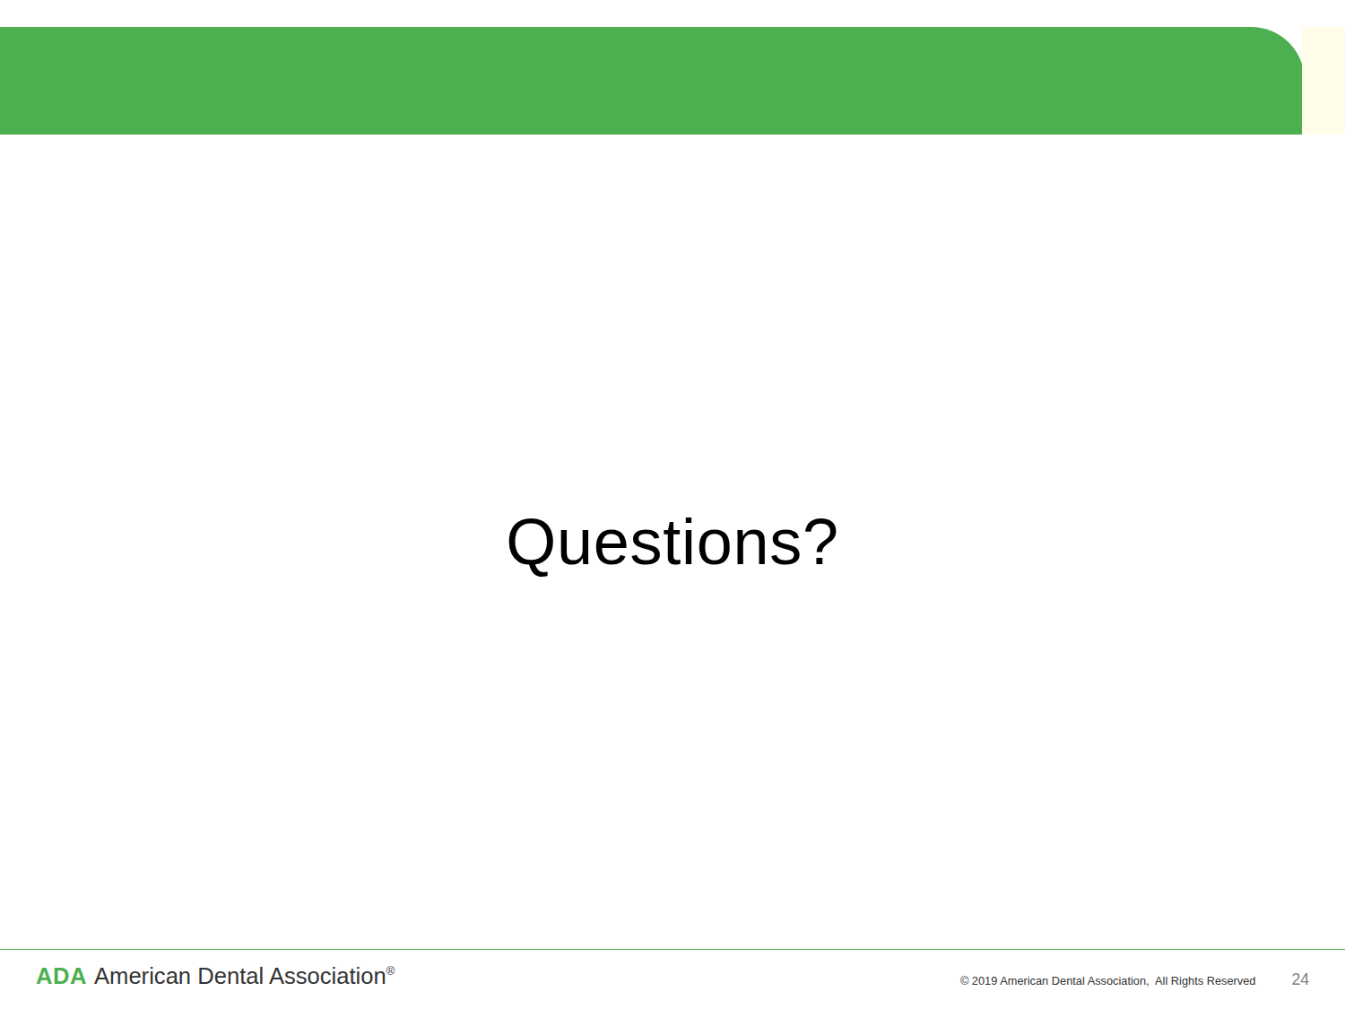Questions?
ADA American Dental Association®
© 2019 American Dental Association, All Rights Reserved 24